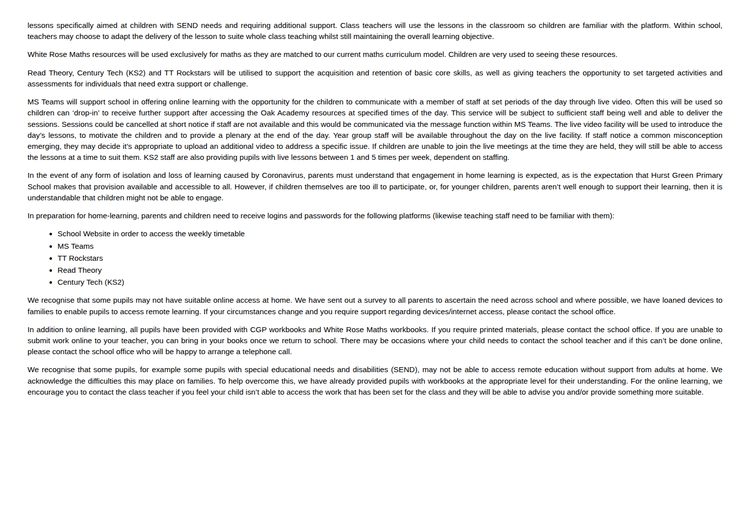lessons specifically aimed at children with SEND needs and requiring additional support. Class teachers will use the lessons in the classroom so children are familiar with the platform. Within school, teachers may choose to adapt the delivery of the lesson to suite whole class teaching whilst still maintaining the overall learning objective.
White Rose Maths resources will be used exclusively for maths as they are matched to our current maths curriculum model. Children are very used to seeing these resources.
Read Theory, Century Tech (KS2) and TT Rockstars will be utilised to support the acquisition and retention of basic core skills, as well as giving teachers the opportunity to set targeted activities and assessments for individuals that need extra support or challenge.
MS Teams will support school in offering online learning with the opportunity for the children to communicate with a member of staff at set periods of the day through live video. Often this will be used so children can ‘drop-in’ to receive further support after accessing the Oak Academy resources at specified times of the day. This service will be subject to sufficient staff being well and able to deliver the sessions. Sessions could be cancelled at short notice if staff are not available and this would be communicated via the message function within MS Teams. The live video facility will be used to introduce the day’s lessons, to motivate the children and to provide a plenary at the end of the day. Year group staff will be available throughout the day on the live facility. If staff notice a common misconception emerging, they may decide it’s appropriate to upload an additional video to address a specific issue. If children are unable to join the live meetings at the time they are held, they will still be able to access the lessons at a time to suit them. KS2 staff are also providing pupils with live lessons between 1 and 5 times per week, dependent on staffing.
In the event of any form of isolation and loss of learning caused by Coronavirus, parents must understand that engagement in home learning is expected, as is the expectation that Hurst Green Primary School makes that provision available and accessible to all. However, if children themselves are too ill to participate, or, for younger children, parents aren’t well enough to support their learning, then it is understandable that children might not be able to engage.
In preparation for home-learning, parents and children need to receive logins and passwords for the following platforms (likewise teaching staff need to be familiar with them):
School Website in order to access the weekly timetable
MS Teams
TT Rockstars
Read Theory
Century Tech (KS2)
We recognise that some pupils may not have suitable online access at home. We have sent out a survey to all parents to ascertain the need across school and where possible, we have loaned devices to families to enable pupils to access remote learning. If your circumstances change and you require support regarding devices/internet access, please contact the school office.
In addition to online learning, all pupils have been provided with CGP workbooks and White Rose Maths workbooks. If you require printed materials, please contact the school office. If you are unable to submit work online to your teacher, you can bring in your books once we return to school. There may be occasions where your child needs to contact the school teacher and if this can’t be done online, please contact the school office who will be happy to arrange a telephone call.
We recognise that some pupils, for example some pupils with special educational needs and disabilities (SEND), may not be able to access remote education without support from adults at home. We acknowledge the difficulties this may place on families. To help overcome this, we have already provided pupils with workbooks at the appropriate level for their understanding. For the online learning, we encourage you to contact the class teacher if you feel your child isn’t able to access the work that has been set for the class and they will be able to advise you and/or provide something more suitable.